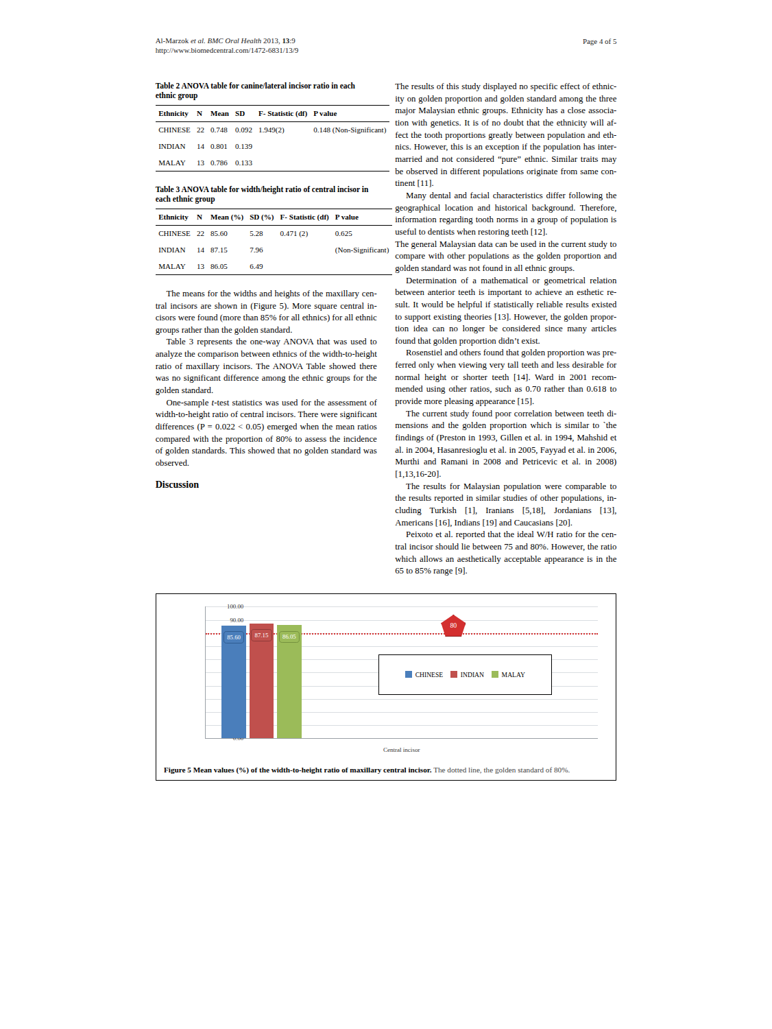Al-Marzok et al. BMC Oral Health 2013, 13:9
http://www.biomedcentral.com/1472-6831/13/9
Page 4 of 5
Table 2 ANOVA table for canine/lateral incisor ratio in each ethnic group
| Ethnicity | N | Mean | SD | F- Statistic (df) | P value |
| --- | --- | --- | --- | --- | --- |
| CHINESE | 22 | 0.748 | 0.092 | 1.949(2) | 0.148 (Non-Significant) |
| INDIAN | 14 | 0.801 | 0.139 | | |
| MALAY | 13 | 0.786 | 0.133 | | |
Table 3 ANOVA table for width/height ratio of central incisor in each ethnic group
| Ethnicity | N | Mean (%) | SD (%) | F- Statistic (df) | P value |
| --- | --- | --- | --- | --- | --- |
| CHINESE | 22 | 85.60 | 5.28 | 0.471 (2) | 0.625 |
| INDIAN | 14 | 87.15 | 7.96 | | (Non-Significant) |
| MALAY | 13 | 86.05 | 6.49 | | |
The means for the widths and heights of the maxillary central incisors are shown in (Figure 5). More square central incisors were found (more than 85% for all ethnics) for all ethnic groups rather than the golden standard.
Table 3 represents the one-way ANOVA that was used to analyze the comparison between ethnics of the width-to-height ratio of maxillary incisors. The ANOVA Table showed there was no significant difference among the ethnic groups for the golden standard.
One-sample t-test statistics was used for the assessment of width-to-height ratio of central incisors. There were significant differences (P = 0.022 < 0.05) emerged when the mean ratios compared with the proportion of 80% to assess the incidence of golden standards. This showed that no golden standard was observed.
Discussion
The results of this study displayed no specific effect of ethnicity on golden proportion and golden standard among the three major Malaysian ethnic groups. Ethnicity has a close association with genetics. It is of no doubt that the ethnicity will affect the tooth proportions greatly between population and ethnics. However, this is an exception if the population has intermarried and not considered “pure” ethnic. Similar traits may be observed in different populations originate from same continent [11].
Many dental and facial characteristics differ following the geographical location and historical background. Therefore, information regarding tooth norms in a group of population is useful to dentists when restoring teeth [12].
The general Malaysian data can be used in the current study to compare with other populations as the golden proportion and golden standard was not found in all ethnic groups.
Determination of a mathematical or geometrical relation between anterior teeth is important to achieve an esthetic result. It would be helpful if statistically reliable results existed to support existing theories [13]. However, the golden proportion idea can no longer be considered since many articles found that golden proportion didn’t exist.
Rosenstiel and others found that golden proportion was preferred only when viewing very tall teeth and less desirable for normal height or shorter teeth [14]. Ward in 2001 recommended using other ratios, such as 0.70 rather than 0.618 to provide more pleasing appearance [15].
The current study found poor correlation between teeth dimensions and the golden proportion which is similar to `the findings of (Preston in 1993, Gillen et al. in 1994, Mahshid et al. in 2004, Hasanresioglu et al. in 2005, Fayyad et al. in 2006, Murthi and Ramani in 2008 and Petricevic et al. in 2008) [1,13,16-20].
The results for Malaysian population were comparable to the results reported in similar studies of other populations, including Turkish [1], Iranians [5,18], Jordanians [13], Americans [16], Indians [19] and Caucasians [20].
Peixoto et al. reported that the ideal W/H ratio for the central incisor should lie between 75 and 80%. However, the ratio which allows an aesthetically acceptable appearance is in the 65 to 85% range [9].
100.00
90.00
80.00
70.00
60.00
50.00
40.00
30.00
20.00
10.00
0.00
80
85.60
87.15
86.05
CHINESE
INDIAN
MALAY
Central incisor
Figure 5 Mean values (%) of the width-to-height ratio of maxillary central incisor. The dotted line, the golden standard of 80%.